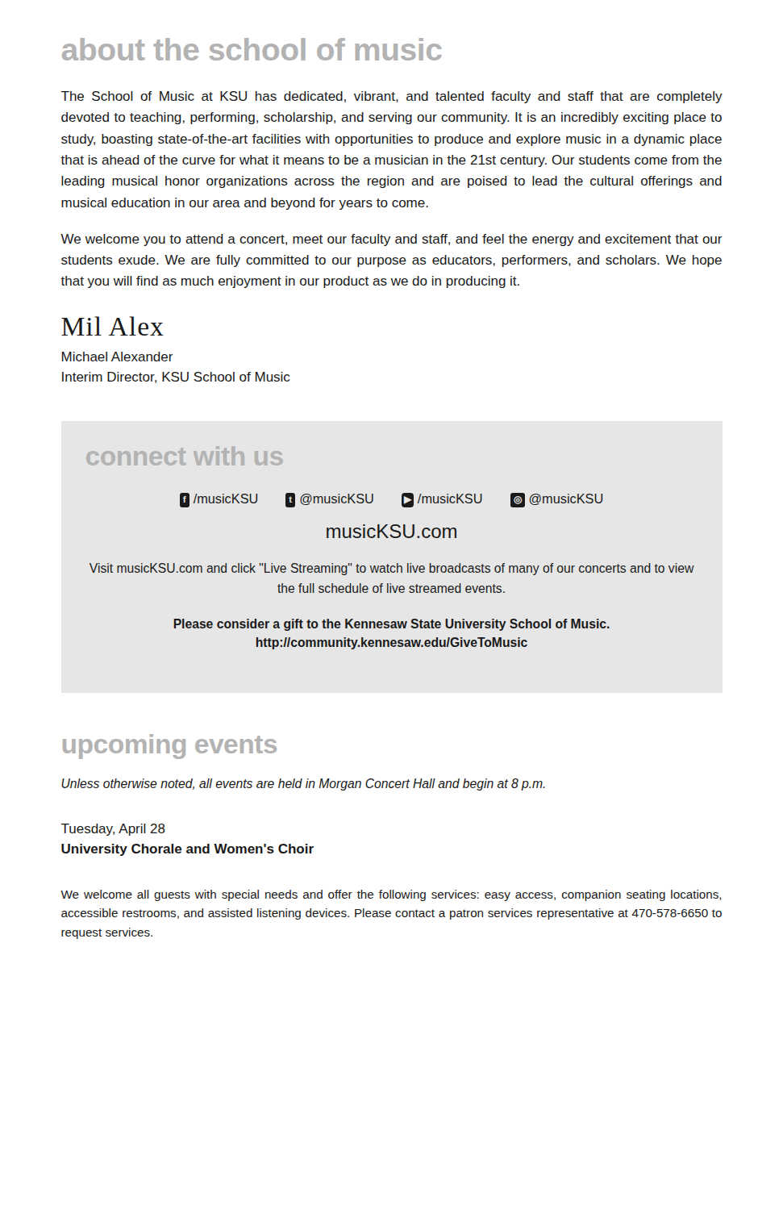about the school of music
The School of Music at KSU has dedicated, vibrant, and talented faculty and staff that are completely devoted to teaching, performing, scholarship, and serving our community. It is an incredibly exciting place to study, boasting state-of-the-art facilities with opportunities to produce and explore music in a dynamic place that is ahead of the curve for what it means to be a musician in the 21st century. Our students come from the leading musical honor organizations across the region and are poised to lead the cultural offerings and musical education in our area and beyond for years to come.
We welcome you to attend a concert, meet our faculty and staff, and feel the energy and excitement that our students exude. We are fully committed to our purpose as educators, performers, and scholars. We hope that you will find as much enjoyment in our product as we do in producing it.
Mil Alex
Michael Alexander
Interim Director, KSU School of Music
connect with us
f/musicKSU t@musicKSU ▶/musicKSU ◎@musicKSU
musicKSU.com
Visit musicKSU.com and click "Live Streaming" to watch live broadcasts of many of our concerts and to view the full schedule of live streamed events.
Please consider a gift to the Kennesaw State University School of Music.
http://community.kennesaw.edu/GiveToMusic
upcoming events
Unless otherwise noted, all events are held in Morgan Concert Hall and begin at 8 p.m.
Tuesday, April 28
University Chorale and Women's Choir
We welcome all guests with special needs and offer the following services: easy access, companion seating locations, accessible restrooms, and assisted listening devices. Please contact a patron services representative at 470-578-6650 to request services.